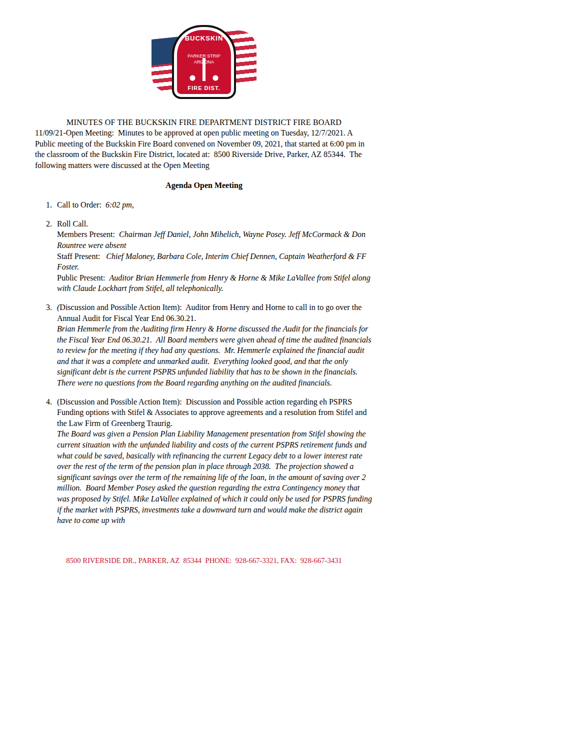BUCKSKIN
PARKER STRIP
ARIZONA
FIRE DIST.
MINUTES OF THE BUCKSKIN FIRE DEPARTMENT DISTRICT FIRE BOARD
11/09/21-Open Meeting: Minutes to be approved at open public meeting on Tuesday, 12/7/2021. A Public meeting of the Buckskin Fire Board convened on November 09, 2021, that started at 6:00 pm in the classroom of the Buckskin Fire District, located at: 8500 Riverside Drive, Parker, AZ 85344. The following matters were discussed at the Open Meeting
Agenda Open Meeting
Call to Order: 6:02 pm,
Roll Call.
Members Present: Chairman Jeff Daniel, John Mihelich, Wayne Posey. Jeff McCormack & Don Rountree were absent
Staff Present: Chief Maloney, Barbara Cole, Interim Chief Dennen, Captain Weatherford & FF Foster.
Public Present: Auditor Brian Hemmerle from Henry & Horne & Mike LaVallee from Stifel along with Claude Lockhart from Stifel, all telephonically.
(Discussion and Possible Action Item): Auditor from Henry and Horne to call in to go over the Annual Audit for Fiscal Year End 06.30.21.
Brian Hemmerle from the Auditing firm Henry & Horne discussed the Audit for the financials for the Fiscal Year End 06.30.21. All Board members were given ahead of time the audited financials to review for the meeting if they had any questions. Mr. Hemmerle explained the financial audit and that it was a complete and unmarked audit. Everything looked good, and that the only significant debt is the current PSPRS unfunded liability that has to be shown in the financials. There were no questions from the Board regarding anything on the audited financials.
(Discussion and Possible Action Item): Discussion and Possible action regarding eh PSPRS Funding options with Stifel & Associates to approve agreements and a resolution from Stifel and the Law Firm of Greenberg Traurig.
The Board was given a Pension Plan Liability Management presentation from Stifel showing the current situation with the unfunded liability and costs of the current PSPRS retirement funds and what could be saved, basically with refinancing the current Legacy debt to a lower interest rate over the rest of the term of the pension plan in place through 2038. The projection showed a significant savings over the term of the remaining life of the loan, in the amount of saving over 2 million. Board Member Posey asked the question regarding the extra Contingency money that was proposed by Stifel. Mike LaVallee explained of which it could only be used for PSPRS funding if the market with PSPRS, investments take a downward turn and would make the district again have to come up with
8500 RIVERSIDE DR., PARKER, AZ 85344 PHONE: 928-667-3321, FAX: 928-667-3431